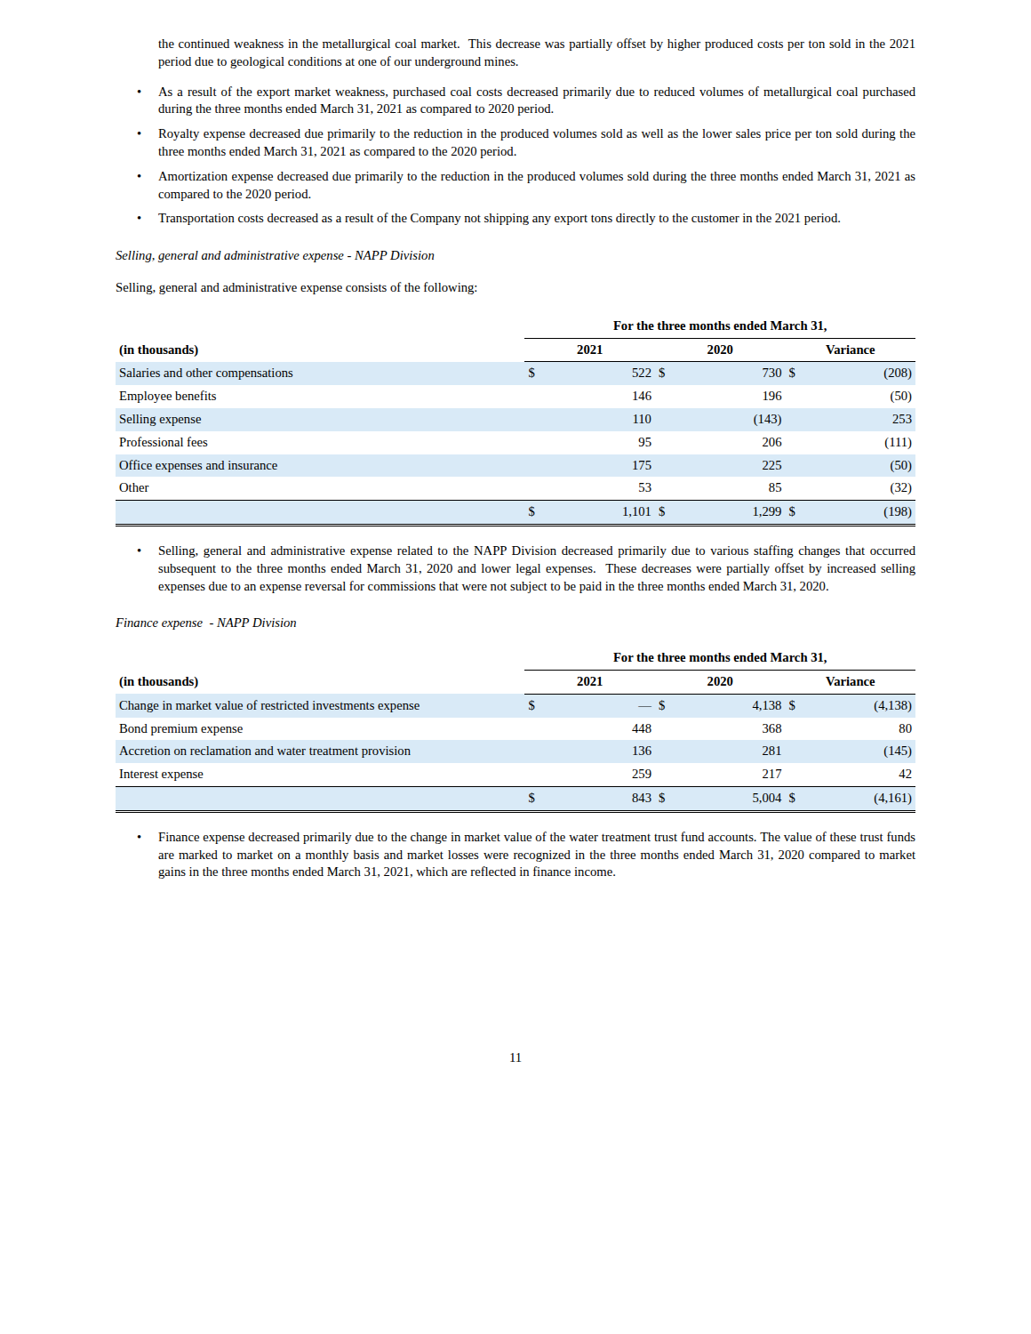the continued weakness in the metallurgical coal market. This decrease was partially offset by higher produced costs per ton sold in the 2021 period due to geological conditions at one of our underground mines.
As a result of the export market weakness, purchased coal costs decreased primarily due to reduced volumes of metallurgical coal purchased during the three months ended March 31, 2021 as compared to 2020 period.
Royalty expense decreased due primarily to the reduction in the produced volumes sold as well as the lower sales price per ton sold during the three months ended March 31, 2021 as compared to the 2020 period.
Amortization expense decreased due primarily to the reduction in the produced volumes sold during the three months ended March 31, 2021 as compared to the 2020 period.
Transportation costs decreased as a result of the Company not shipping any export tons directly to the customer in the 2021 period.
Selling, general and administrative expense - NAPP Division
Selling, general and administrative expense consists of the following:
| | For the three months ended March 31, |
| (in thousands) | 2021 | 2020 | Variance |
| Salaries and other compensations | $ | 522 | $ | 730 | $ | (208) |
| Employee benefits | | 146 | | 196 | | (50) |
| Selling expense | | 110 | | (143) | | 253 |
| Professional fees | | 95 | | 206 | | (111) |
| Office expenses and insurance | | 175 | | 225 | | (50) |
| Other | | 53 | | 85 | | (32) |
| | $ | 1,101 | $ | 1,299 | $ | (198) |
Selling, general and administrative expense related to the NAPP Division decreased primarily due to various staffing changes that occurred subsequent to the three months ended March 31, 2020 and lower legal expenses. These decreases were partially offset by increased selling expenses due to an expense reversal for commissions that were not subject to be paid in the three months ended March 31, 2020.
Finance expense - NAPP Division
| | For the three months ended March 31, |
| (in thousands) | 2021 | 2020 | Variance |
| Change in market value of restricted investments expense | $ | — | $ | 4,138 | $ | (4,138) |
| Bond premium expense | | 448 | | 368 | | 80 |
| Accretion on reclamation and water treatment provision | | 136 | | 281 | | (145) |
| Interest expense | | 259 | | 217 | | 42 |
| | $ | 843 | $ | 5,004 | $ | (4,161) |
Finance expense decreased primarily due to the change in market value of the water treatment trust fund accounts. The value of these trust funds are marked to market on a monthly basis and market losses were recognized in the three months ended March 31, 2020 compared to market gains in the three months ended March 31, 2021, which are reflected in finance income.
11